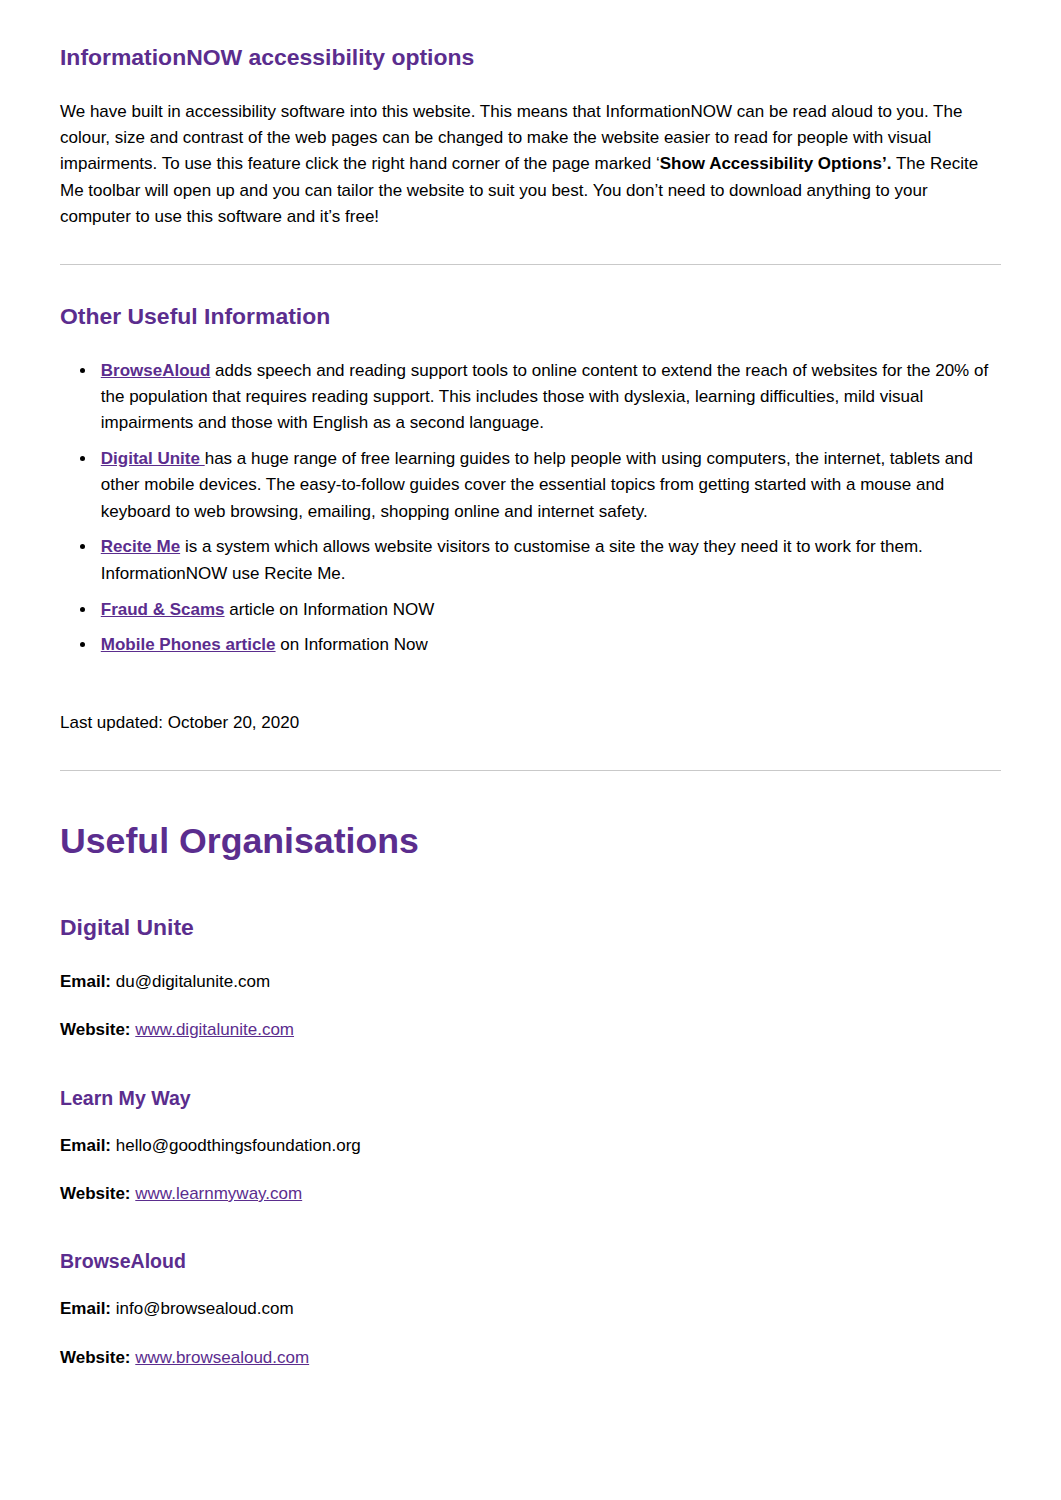InformationNOW accessibility options
We have built in accessibility software into this website. This means that InformationNOW can be read aloud to you. The colour, size and contrast of the web pages can be changed to make the website easier to read for people with visual impairments. To use this feature click the right hand corner of the page marked ‘Show Accessibility Options’. The Recite Me toolbar will open up and you can tailor the website to suit you best. You don’t need to download anything to your computer to use this software and it’s free!
Other Useful Information
BrowseAloud adds speech and reading support tools to online content to extend the reach of websites for the 20% of the population that requires reading support. This includes those with dyslexia, learning difficulties, mild visual impairments and those with English as a second language.
Digital Unite has a huge range of free learning guides to help people with using computers, the internet, tablets and other mobile devices. The easy-to-follow guides cover the essential topics from getting started with a mouse and keyboard to web browsing, emailing, shopping online and internet safety.
Recite Me is a system which allows website visitors to customise a site the way they need it to work for them. InformationNOW use Recite Me.
Fraud & Scams article on Information NOW
Mobile Phones article on Information Now
Last updated: October 20, 2020
Useful Organisations
Digital Unite
Email: du@digitalunite.com
Website: www.digitalunite.com
Learn My Way
Email: hello@goodthingsfoundation.org
Website: www.learnmyway.com
BrowseAloud
Email: info@browsealoud.com
Website: www.browsealoud.com